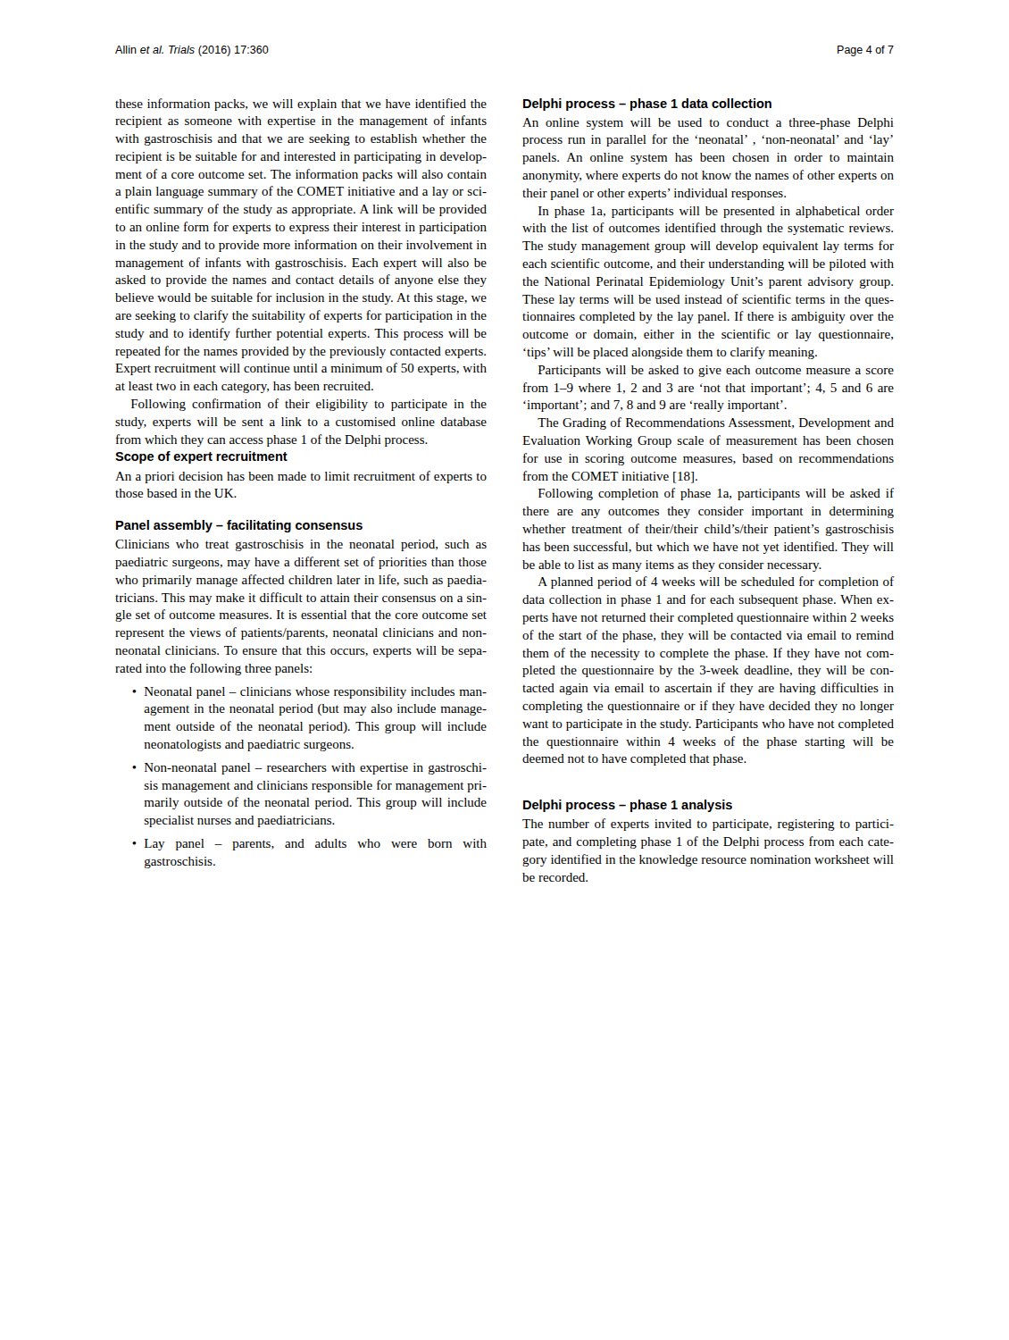Allin et al. Trials (2016) 17:360
Page 4 of 7
these information packs, we will explain that we have identified the recipient as someone with expertise in the management of infants with gastroschisis and that we are seeking to establish whether the recipient is be suitable for and interested in participating in development of a core outcome set. The information packs will also contain a plain language summary of the COMET initiative and a lay or scientific summary of the study as appropriate. A link will be provided to an online form for experts to express their interest in participation in the study and to provide more information on their involvement in management of infants with gastroschisis. Each expert will also be asked to provide the names and contact details of anyone else they believe would be suitable for inclusion in the study. At this stage, we are seeking to clarify the suitability of experts for participation in the study and to identify further potential experts. This process will be repeated for the names provided by the previously contacted experts. Expert recruitment will continue until a minimum of 50 experts, with at least two in each category, has been recruited.
Following confirmation of their eligibility to participate in the study, experts will be sent a link to a customised online database from which they can access phase 1 of the Delphi process.
Scope of expert recruitment
An a priori decision has been made to limit recruitment of experts to those based in the UK.
Panel assembly – facilitating consensus
Clinicians who treat gastroschisis in the neonatal period, such as paediatric surgeons, may have a different set of priorities than those who primarily manage affected children later in life, such as paediatricians. This may make it difficult to attain their consensus on a single set of outcome measures. It is essential that the core outcome set represent the views of patients/parents, neonatal clinicians and non-neonatal clinicians. To ensure that this occurs, experts will be separated into the following three panels:
Neonatal panel – clinicians whose responsibility includes management in the neonatal period (but may also include management outside of the neonatal period). This group will include neonatologists and paediatric surgeons.
Non-neonatal panel – researchers with expertise in gastroschisis management and clinicians responsible for management primarily outside of the neonatal period. This group will include specialist nurses and paediatricians.
Lay panel – parents, and adults who were born with gastroschisis.
Delphi process – phase 1 data collection
An online system will be used to conduct a three-phase Delphi process run in parallel for the ‘neonatal’ , ‘non-neonatal’ and ‘lay’ panels. An online system has been chosen in order to maintain anonymity, where experts do not know the names of other experts on their panel or other experts’ individual responses.
In phase 1a, participants will be presented in alphabetical order with the list of outcomes identified through the systematic reviews. The study management group will develop equivalent lay terms for each scientific outcome, and their understanding will be piloted with the National Perinatal Epidemiology Unit’s parent advisory group. These lay terms will be used instead of scientific terms in the questionnaires completed by the lay panel. If there is ambiguity over the outcome or domain, either in the scientific or lay questionnaire, ‘tips’ will be placed alongside them to clarify meaning.
Participants will be asked to give each outcome measure a score from 1–9 where 1, 2 and 3 are ‘not that important’; 4, 5 and 6 are ‘important’; and 7, 8 and 9 are ‘really important’.
The Grading of Recommendations Assessment, Development and Evaluation Working Group scale of measurement has been chosen for use in scoring outcome measures, based on recommendations from the COMET initiative [18].
Following completion of phase 1a, participants will be asked if there are any outcomes they consider important in determining whether treatment of their/their child’s/their patient’s gastroschisis has been successful, but which we have not yet identified. They will be able to list as many items as they consider necessary.
A planned period of 4 weeks will be scheduled for completion of data collection in phase 1 and for each subsequent phase. When experts have not returned their completed questionnaire within 2 weeks of the start of the phase, they will be contacted via email to remind them of the necessity to complete the phase. If they have not completed the questionnaire by the 3-week deadline, they will be contacted again via email to ascertain if they are having difficulties in completing the questionnaire or if they have decided they no longer want to participate in the study. Participants who have not completed the questionnaire within 4 weeks of the phase starting will be deemed not to have completed that phase.
Delphi process – phase 1 analysis
The number of experts invited to participate, registering to participate, and completing phase 1 of the Delphi process from each category identified in the knowledge resource nomination worksheet will be recorded.